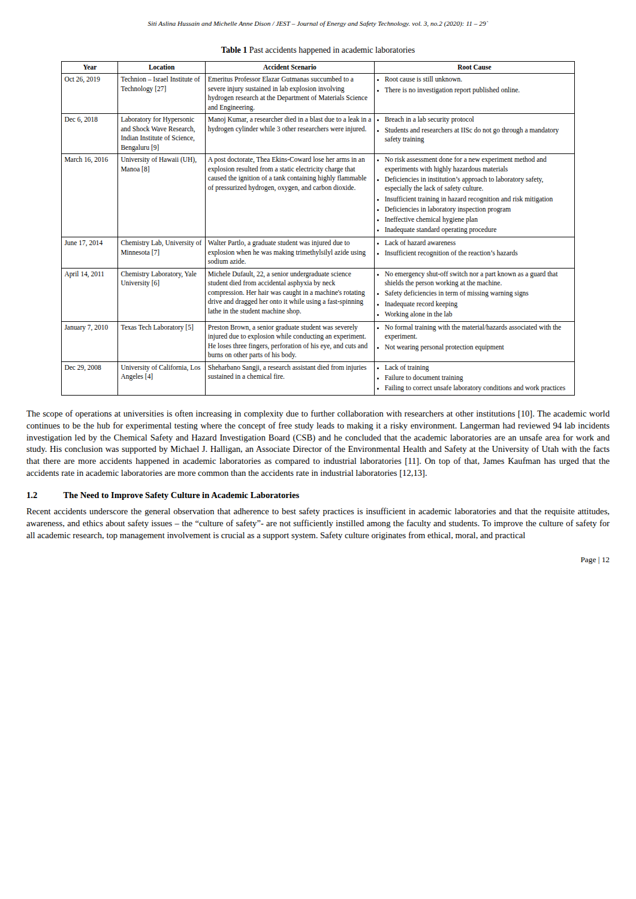Siti Aslina Hussain and Michelle Anne Dison / JEST – Journal of Energy and Safety Technology. vol. 3, no.2 (2020): 11 – 29`
Table 1 Past accidents happened in academic laboratories
| Year | Location | Accident Scenario | Root Cause |
| --- | --- | --- | --- |
| Oct 26, 2019 | Technion – Israel Institute of Technology [27] | Emeritus Professor Elazar Gutmanas succumbed to a severe injury sustained in lab explosion involving hydrogen research at the Department of Materials Science and Engineering. | Root cause is still unknown. There is no investigation report published online. |
| Dec 6, 2018 | Laboratory for Hypersonic and Shock Wave Research, Indian Institute of Science, Bengaluru [9] | Manoj Kumar, a researcher died in a blast due to a leak in a hydrogen cylinder while 3 other researchers were injured. | Breach in a lab security protocol Students and researchers at IISc do not go through a mandatory safety training |
| March 16, 2016 | University of Hawaii (UH), Manoa [8] | A post doctorate, Thea Ekins-Coward lose her arms in an explosion resulted from a static electricity charge that caused the ignition of a tank containing highly flammable of pressurized hydrogen, oxygen, and carbon dioxide. | No risk assessment done for a new experiment method and experiments with highly hazardous materials Deficiencies in institution’s approach to laboratory safety, especially the lack of safety culture. Insufficient training in hazard recognition and risk mitigation Deficiencies in laboratory inspection program Ineffective chemical hygiene plan Inadequate standard operating procedure |
| June 17, 2014 | Chemistry Lab, University of Minnesota [7] | Walter Partlo, a graduate student was injured due to explosion when he was making trimethylsilyl azide using sodium azide. | Lack of hazard awareness Insufficient recognition of the reaction’s hazards |
| April 14, 2011 | Chemistry Laboratory, Yale University [6] | Michele Dufault, 22, a senior undergraduate science student died from accidental asphyxia by neck compression. Her hair was caught in a machine's rotating drive and dragged her onto it while using a fast-spinning lathe in the student machine shop. | No emergency shut-off switch nor a part known as a guard that shields the person working at the machine. Safety deficiencies in term of missing warning signs Inadequate record keeping Working alone in the lab |
| January 7, 2010 | Texas Tech Laboratory [5] | Preston Brown, a senior graduate student was severely injured due to explosion while conducting an experiment. He loses three fingers, perforation of his eye, and cuts and burns on other parts of his body. | No formal training with the material/hazards associated with the experiment. Not wearing personal protection equipment |
| Dec 29, 2008 | University of California, Los Angeles [4] | Sheharbano Sangji, a research assistant died from injuries sustained in a chemical fire. | Lack of training Failure to document training Failing to correct unsafe laboratory conditions and work practices |
The scope of operations at universities is often increasing in complexity due to further collaboration with researchers at other institutions [10]. The academic world continues to be the hub for experimental testing where the concept of free study leads to making it a risky environment. Langerman had reviewed 94 lab incidents investigation led by the Chemical Safety and Hazard Investigation Board (CSB) and he concluded that the academic laboratories are an unsafe area for work and study. His conclusion was supported by Michael J. Halligan, an Associate Director of the Environmental Health and Safety at the University of Utah with the facts that there are more accidents happened in academic laboratories as compared to industrial laboratories [11]. On top of that, James Kaufman has urged that the accidents rate in academic laboratories are more common than the accidents rate in industrial laboratories [12,13].
1.2 The Need to Improve Safety Culture in Academic Laboratories
Recent accidents underscore the general observation that adherence to best safety practices is insufficient in academic laboratories and that the requisite attitudes, awareness, and ethics about safety issues – the “culture of safety”- are not sufficiently instilled among the faculty and students. To improve the culture of safety for all academic research, top management involvement is crucial as a support system. Safety culture originates from ethical, moral, and practical
Page | 12